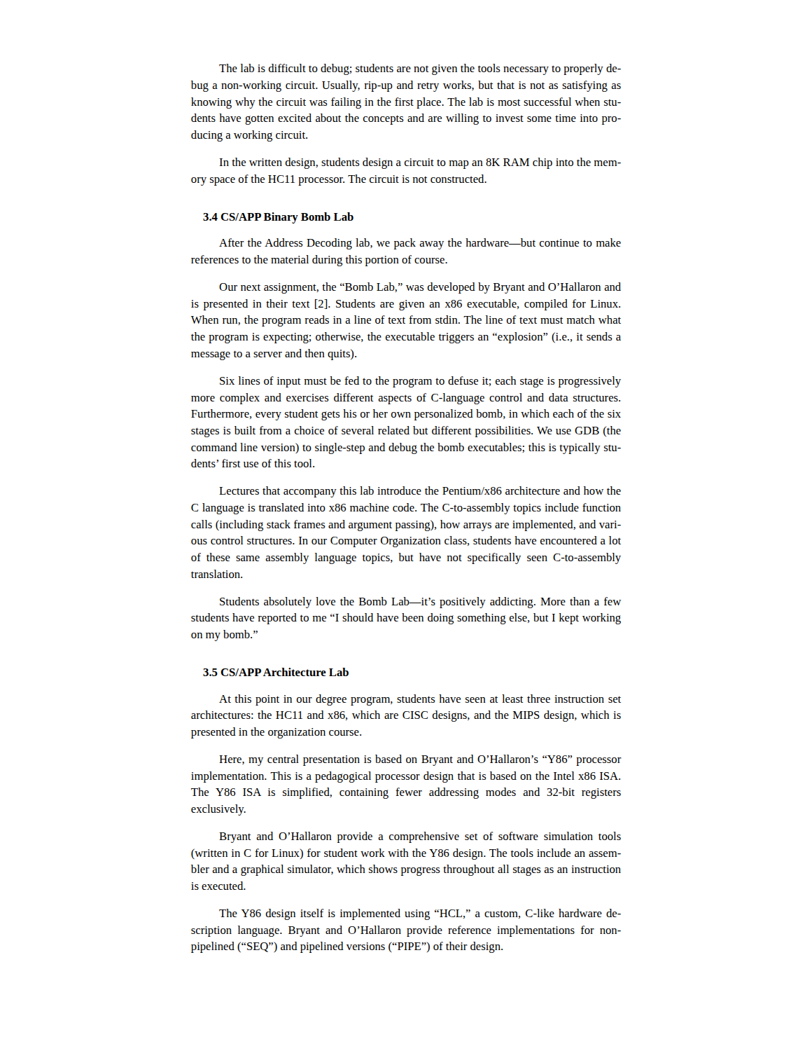The lab is difficult to debug; students are not given the tools necessary to properly debug a non-working circuit. Usually, rip-up and retry works, but that is not as satisfying as knowing why the circuit was failing in the first place. The lab is most successful when students have gotten excited about the concepts and are willing to invest some time into producing a working circuit.
In the written design, students design a circuit to map an 8K RAM chip into the memory space of the HC11 processor. The circuit is not constructed.
3.4 CS/APP Binary Bomb Lab
After the Address Decoding lab, we pack away the hardware—but continue to make references to the material during this portion of course.
Our next assignment, the “Bomb Lab,” was developed by Bryant and O’Hallaron and is presented in their text [2]. Students are given an x86 executable, compiled for Linux. When run, the program reads in a line of text from stdin. The line of text must match what the program is expecting; otherwise, the executable triggers an “explosion” (i.e., it sends a message to a server and then quits).
Six lines of input must be fed to the program to defuse it; each stage is progressively more complex and exercises different aspects of C-language control and data structures. Furthermore, every student gets his or her own personalized bomb, in which each of the six stages is built from a choice of several related but different possibilities. We use GDB (the command line version) to single-step and debug the bomb executables; this is typically students’ first use of this tool.
Lectures that accompany this lab introduce the Pentium/x86 architecture and how the C language is translated into x86 machine code. The C-to-assembly topics include function calls (including stack frames and argument passing), how arrays are implemented, and various control structures. In our Computer Organization class, students have encountered a lot of these same assembly language topics, but have not specifically seen C-to-assembly translation.
Students absolutely love the Bomb Lab—it’s positively addicting. More than a few students have reported to me “I should have been doing something else, but I kept working on my bomb.”
3.5 CS/APP Architecture Lab
At this point in our degree program, students have seen at least three instruction set architectures: the HC11 and x86, which are CISC designs, and the MIPS design, which is presented in the organization course.
Here, my central presentation is based on Bryant and O’Hallaron’s “Y86” processor implementation. This is a pedagogical processor design that is based on the Intel x86 ISA. The Y86 ISA is simplified, containing fewer addressing modes and 32-bit registers exclusively.
Bryant and O’Hallaron provide a comprehensive set of software simulation tools (written in C for Linux) for student work with the Y86 design. The tools include an assembler and a graphical simulator, which shows progress throughout all stages as an instruction is executed.
The Y86 design itself is implemented using “HCL,” a custom, C-like hardware description language. Bryant and O’Hallaron provide reference implementations for non-pipelined (“SEQ”) and pipelined versions (“PIPE”) of their design.